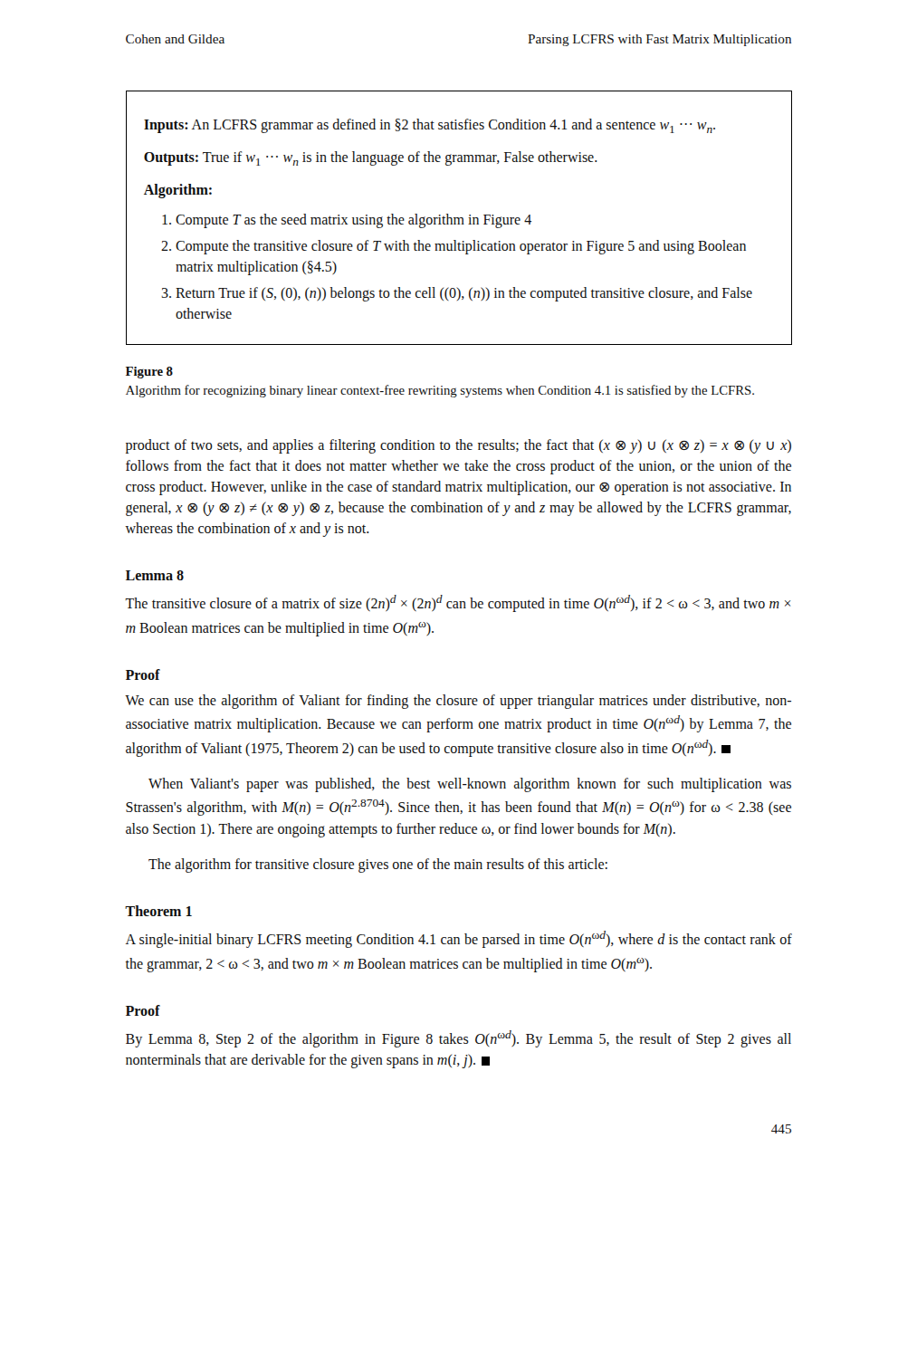Cohen and Gildea Parsing LCFRS with Fast Matrix Multiplication
Inputs: An LCFRS grammar as defined in §2 that satisfies Condition 4.1 and a sentence w1 ··· wn.
Outputs: True if w1 ··· wn is in the language of the grammar, False otherwise.
Algorithm:
Compute T as the seed matrix using the algorithm in Figure 4
Compute the transitive closure of T with the multiplication operator in Figure 5 and using Boolean matrix multiplication (§4.5)
Return True if (S, (0), (n)) belongs to the cell ((0), (n)) in the computed transitive closure, and False otherwise
Figure 8 Algorithm for recognizing binary linear context-free rewriting systems when Condition 4.1 is satisfied by the LCFRS.
product of two sets, and applies a filtering condition to the results; the fact that (x ⊗ y) ∪ (x ⊗ z) = x ⊗ (y ∪ x) follows from the fact that it does not matter whether we take the cross product of the union, or the union of the cross product. However, unlike in the case of standard matrix multiplication, our ⊗ operation is not associative. In general, x ⊗ (y ⊗ z) ≠ (x ⊗ y) ⊗ z, because the combination of y and z may be allowed by the LCFRS grammar, whereas the combination of x and y is not.
Lemma 8
The transitive closure of a matrix of size (2n)d × (2n)d can be computed in time O(nωd), if 2 < ω < 3, and two m × m Boolean matrices can be multiplied in time O(mω).
Proof
We can use the algorithm of Valiant for finding the closure of upper triangular matrices under distributive, non-associative matrix multiplication. Because we can perform one matrix product in time O(nωd) by Lemma 7, the algorithm of Valiant (1975, Theorem 2) can be used to compute transitive closure also in time O(nωd).
When Valiant's paper was published, the best well-known algorithm known for such multiplication was Strassen's algorithm, with M(n) = O(n2.8704). Since then, it has been found that M(n) = O(nω) for ω < 2.38 (see also Section 1). There are ongoing attempts to further reduce ω, or find lower bounds for M(n).
The algorithm for transitive closure gives one of the main results of this article:
Theorem 1
A single-initial binary LCFRS meeting Condition 4.1 can be parsed in time O(nωd), where d is the contact rank of the grammar, 2 < ω < 3, and two m × m Boolean matrices can be multiplied in time O(mω).
Proof
By Lemma 8, Step 2 of the algorithm in Figure 8 takes O(nωd). By Lemma 5, the result of Step 2 gives all nonterminals that are derivable for the given spans in m(i, j).
445